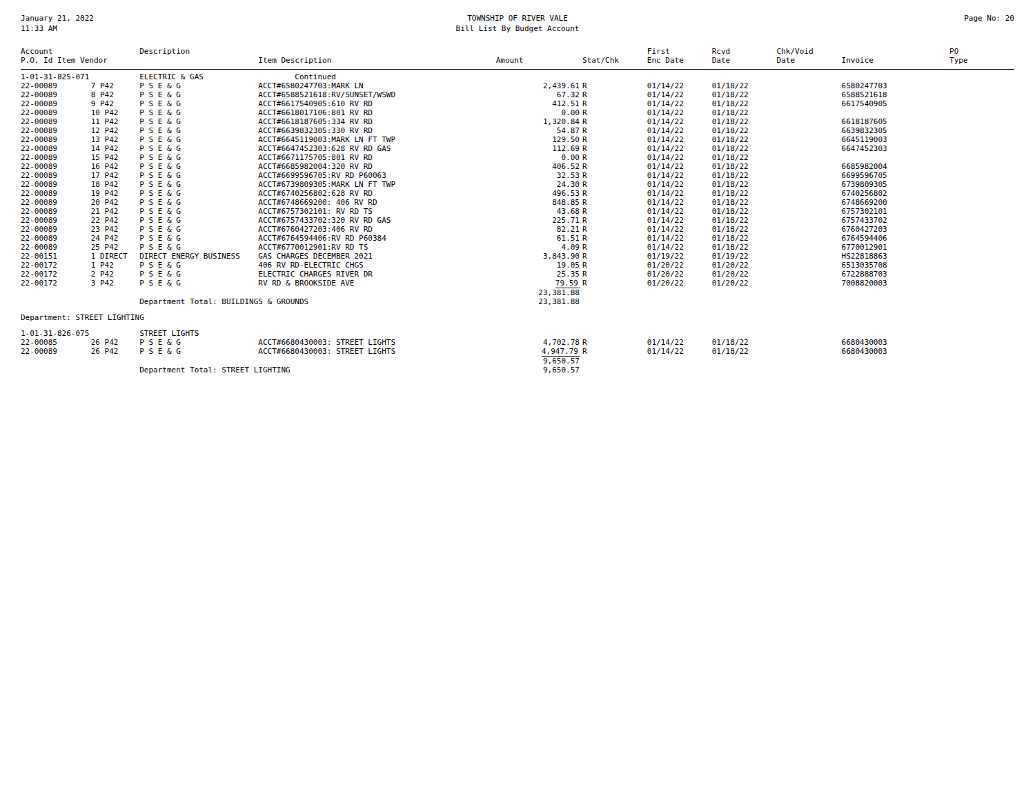January 21, 2022
11:33 AM
TOWNSHIP OF RIVER VALE
Bill List By Budget Account
Page No: 20
| Account | Description | | | | First | Rcvd | Chk/Void | | PO |
| --- | --- | --- | --- | --- | --- | --- | --- | --- | --- |
| P.O. Id Item Vendor | | Item Description | Amount | Stat/Chk | Enc Date | Date | Date | Invoice | Type |
| 1-01-31-825-071 | ELECTRIC & GAS Continued | | | | | | | |
| 22-00089 | 7 P42 | P S E & G | ACCT#6580247703:MARK LN | 2,439.61 | R | 01/14/22 | 01/18/22 | | 6580247703 | |
| 22-00089 | 8 P42 | P S E & G | ACCT#6588521618:RV/SUNSET/WSWD | 67.32 | R | 01/14/22 | 01/18/22 | | 6588521618 | |
| 22-00089 | 9 P42 | P S E & G | ACCT#6617540905:610 RV RD | 412.51 | R | 01/14/22 | 01/18/22 | | 6617540905 | |
| 22-00089 | 10 P42 | P S E & G | ACCT#6618017106:801 RV RD | 0.00 | R | 01/14/22 | 01/18/22 | | | |
| 22-00089 | 11 P42 | P S E & G | ACCT#6618187605:334 RV RD | 1,320.84 | R | 01/14/22 | 01/18/22 | | 6618187605 | |
| 22-00089 | 12 P42 | P S E & G | ACCT#6639832305:330 RV RD | 54.87 | R | 01/14/22 | 01/18/22 | | 6639832305 | |
| 22-00089 | 13 P42 | P S E & G | ACCT#6645119003:MARK LN FT TWP | 129.50 | R | 01/14/22 | 01/18/22 | | 6645119003 | |
| 22-00089 | 14 P42 | P S E & G | ACCT#6647452303:628 RV RD GAS | 112.69 | R | 01/14/22 | 01/18/22 | | 6647452303 | |
| 22-00089 | 15 P42 | P S E & G | ACCT#6671175705:801 RV RD | 0.00 | R | 01/14/22 | 01/18/22 | | | |
| 22-00089 | 16 P42 | P S E & G | ACCT#6685982004:320 RV RD | 406.52 | R | 01/14/22 | 01/18/22 | | 6685982004 | |
| 22-00089 | 17 P42 | P S E & G | ACCT#6699596705:RV RD P60063 | 32.53 | R | 01/14/22 | 01/18/22 | | 6699596705 | |
| 22-00089 | 18 P42 | P S E & G | ACCT#6739809305:MARK LN FT TWP | 24.30 | R | 01/14/22 | 01/18/22 | | 6739809305 | |
| 22-00089 | 19 P42 | P S E & G | ACCT#6740256802:628 RV RD | 496.53 | R | 01/14/22 | 01/18/22 | | 6740256802 | |
| 22-00089 | 20 P42 | P S E & G | ACCT#6748669200: 406 RV RD | 848.85 | R | 01/14/22 | 01/18/22 | | 6748669200 | |
| 22-00089 | 21 P42 | P S E & G | ACCT#6757302101: RV RD TS | 43.68 | R | 01/14/22 | 01/18/22 | | 6757302101 | |
| 22-00089 | 22 P42 | P S E & G | ACCT#6757433702:320 RV RD GAS | 225.71 | R | 01/14/22 | 01/18/22 | | 6757433702 | |
| 22-00089 | 23 P42 | P S E & G | ACCT#6760427203:406 RV RD | 82.21 | R | 01/14/22 | 01/18/22 | | 6760427203 | |
| 22-00089 | 24 P42 | P S E & G | ACCT#6764594406:RV RD P60384 | 61.51 | R | 01/14/22 | 01/18/22 | | 6764594406 | |
| 22-00089 | 25 P42 | P S E & G | ACCT#6770012901:RV RD TS | 4.09 | R | 01/14/22 | 01/18/22 | | 6770012901 | |
| 22-00151 | 1 DIRECT | DIRECT ENERGY BUSINESS | GAS CHARGES DECEMBER 2021 | 3,843.90 | R | 01/19/22 | 01/19/22 | | HS22818863 | |
| 22-00172 | 1 P42 | P S E & G | 406 RV RD-ELECTRIC CHGS | 19.05 | R | 01/20/22 | 01/20/22 | | 6513035708 | |
| 22-00172 | 2 P42 | P S E & G | ELECTRIC CHARGES RIVER DR | 25.35 | R | 01/20/22 | 01/20/22 | | 6722888703 | |
| 22-00172 | 3 P42 | P S E & G | RV RD & BROOKSIDE AVE | 79.59 | R | 01/20/22 | 01/20/22 | | 7008820003 | |
| | | | | 23,381.88 | | | | | | |
| | | Department Total: BUILDINGS & GROUNDS | 23,381.88 | | | | | | |
| Department: STREET LIGHTING | | | | | | | |
| 1-01-31-826-075 | STREET LIGHTS | | | | | | | |
| 22-00085 | 26 P42 | P S E & G | ACCT#6680430003: STREET LIGHTS | 4,702.78 | R | 01/14/22 | 01/18/22 | | 6680430003 | |
| 22-00089 | 26 P42 | P S E & G | ACCT#6680430003: STREET LIGHTS | 4,947.79 | R | 01/14/22 | 01/18/22 | | 6680430003 | |
| | | | | 9,650.57 | | | | | | |
| | | Department Total: STREET LIGHTING | 9,650.57 | | | | | | |